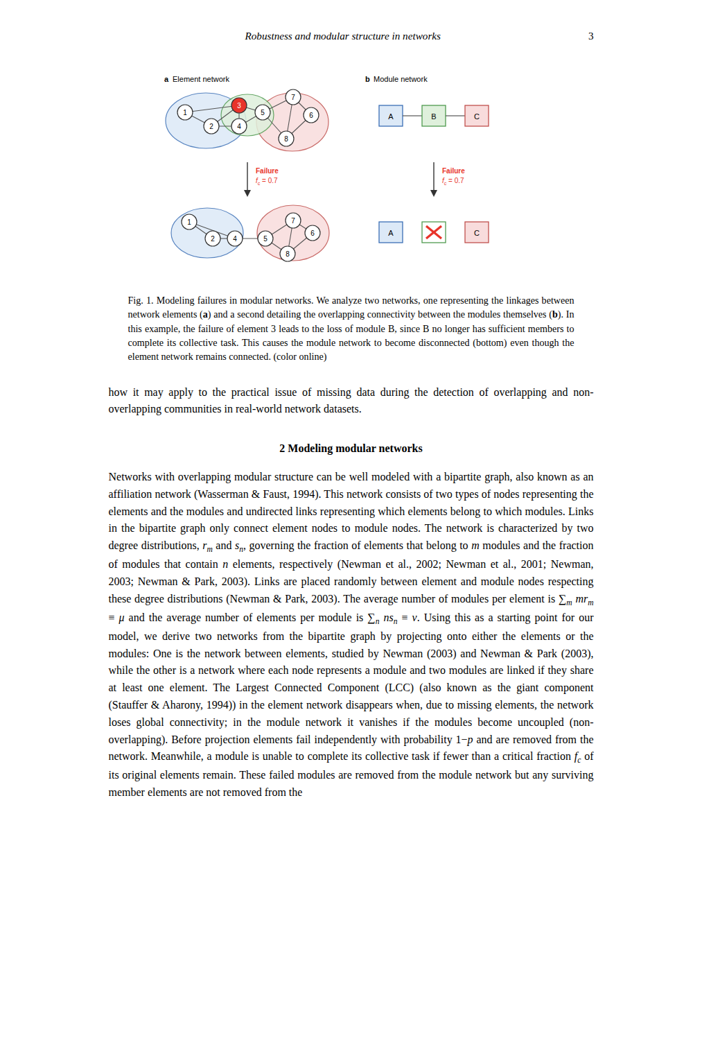Robustness and modular structure in networks 3
a Element network b Module network 1 2 3 4 5 6 7 8 A B C Failure fc = 0.7 Failure fc = 0.7 1 2 4 5 7 6 8 A C
Fig. 1. Modeling failures in modular networks. We analyze two networks, one representing the linkages between network elements (a) and a second detailing the overlapping connectivity between the modules themselves (b). In this example, the failure of element 3 leads to the loss of module B, since B no longer has sufficient members to complete its collective task. This causes the module network to become disconnected (bottom) even though the element network remains connected. (color online)
how it may apply to the practical issue of missing data during the detection of overlapping and non-overlapping communities in real-world network datasets.
2 Modeling modular networks
Networks with overlapping modular structure can be well modeled with a bipartite graph, also known as an affiliation network (Wasserman & Faust, 1994). This network consists of two types of nodes representing the elements and the modules and undirected links representing which elements belong to which modules. Links in the bipartite graph only connect element nodes to module nodes. The network is characterized by two degree distributions, rm and sn, governing the fraction of elements that belong to m modules and the fraction of modules that contain n elements, respectively (Newman et al., 2002; Newman et al., 2001; Newman, 2003; Newman & Park, 2003). Links are placed randomly between element and module nodes respecting these degree distributions (Newman & Park, 2003). The average number of modules per element is ∑m mrm ≡ μ and the average number of elements per module is ∑n nsn ≡ ν. Using this as a starting point for our model, we derive two networks from the bipartite graph by projecting onto either the elements or the modules: One is the network between elements, studied by Newman (2003) and Newman & Park (2003), while the other is a network where each node represents a module and two modules are linked if they share at least one element. The Largest Connected Component (LCC) (also known as the giant component (Stauffer & Aharony, 1994)) in the element network disappears when, due to missing elements, the network loses global connectivity; in the module network it vanishes if the modules become uncoupled (non-overlapping). Before projection elements fail independently with probability 1−p and are removed from the network. Meanwhile, a module is unable to complete its collective task if fewer than a critical fraction fc of its original elements remain. These failed modules are removed from the module network but any surviving member elements are not removed from the